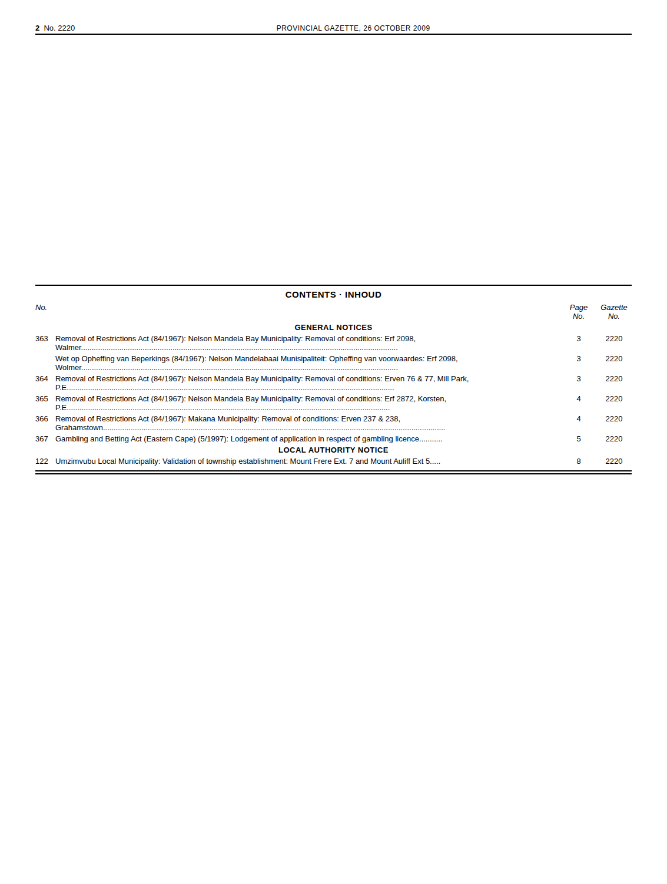2 No. 2220
PROVINCIAL GAZETTE, 26 OCTOBER 2009
CONTENTS · INHOUD
| No. | | Page No. | Gazette No. |
| GENERAL NOTICES |
| 363 | Removal of Restrictions Act (84/1967): Nelson Mandela Bay Municipality: Removal of conditions: Erf 2098, Walmer ..................................................................................................................................................... | 3 | 2220 |
| | Wet op Opheffing van Beperkings (84/1967): Nelson Mandelabaai Munisipaliteit: Opheffing van voorwaardes: Erf 2098, Wolmer ..................................................................................................................................................... | 3 | 2220 |
| 364 | Removal of Restrictions Act (84/1967): Nelson Mandela Bay Municipality: Removal of conditions: Erven 76 & 77, Mill Park, P.E. ......................................................................................................................................................... | 3 | 2220 |
| 365 | Removal of Restrictions Act (84/1967): Nelson Mandela Bay Municipality: Removal of conditions: Erf 2872, Korsten, P.E. ....................................................................................................................................................... | 4 | 2220 |
| 366 | Removal of Restrictions Act (84/1967): Makana Municipality: Removal of conditions: Erven 237 & 238, Grahamstown ................................................................................................................................................................. | 4 | 2220 |
| 367 | Gambling and Betting Act (Eastern Cape) (5/1997): Lodgement of application in respect of gambling licence ........... | 5 | 2220 |
| LOCAL AUTHORITY NOTICE |
| 122 | Umzimvubu Local Municipality: Validation of township establishment: Mount Frere Ext. 7 and Mount Auliff Ext 5 ..... | 8 | 2220 |